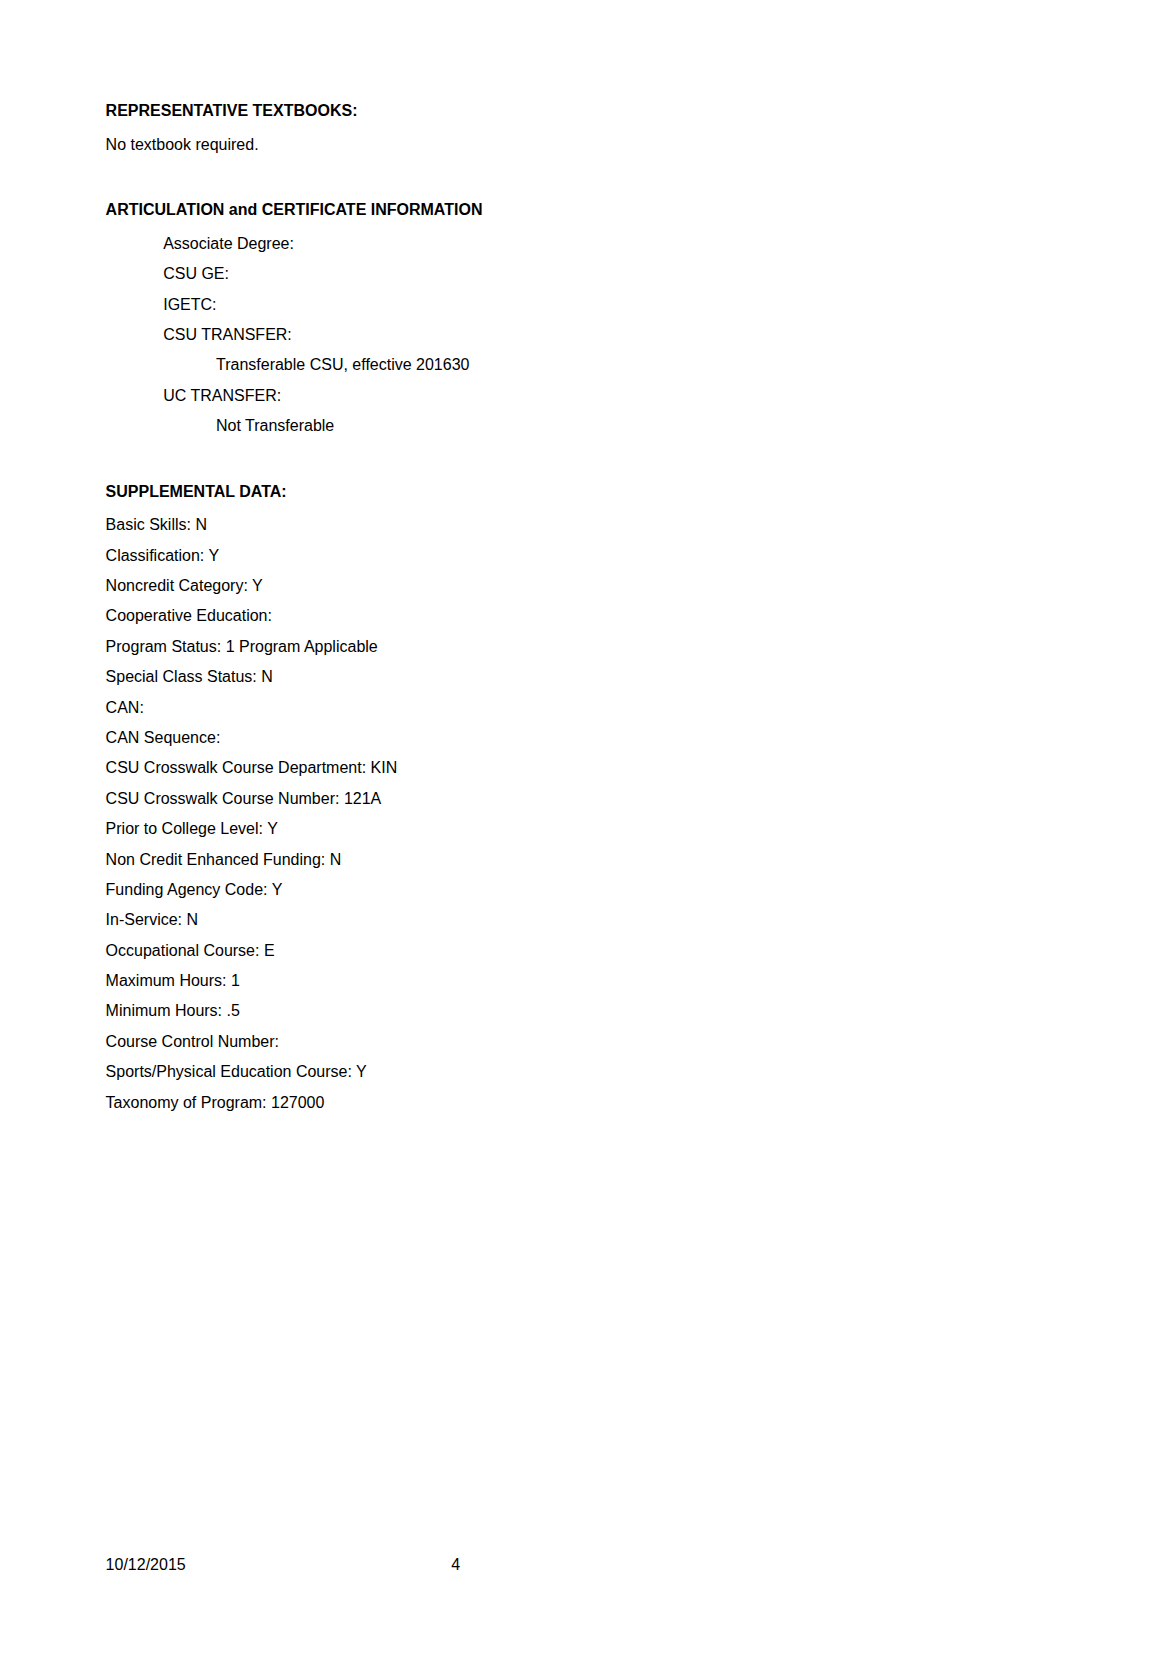REPRESENTATIVE TEXTBOOKS:
No textbook required.
ARTICULATION and CERTIFICATE INFORMATION
Associate Degree:
CSU GE:
IGETC:
CSU TRANSFER:
Transferable CSU, effective 201630
UC TRANSFER:
Not Transferable
SUPPLEMENTAL DATA:
Basic Skills: N
Classification: Y
Noncredit Category: Y
Cooperative Education:
Program Status: 1 Program Applicable
Special Class Status: N
CAN:
CAN Sequence:
CSU Crosswalk Course Department: KIN
CSU Crosswalk Course Number: 121A
Prior to College Level: Y
Non Credit Enhanced Funding: N
Funding Agency Code: Y
In-Service: N
Occupational Course: E
Maximum Hours: 1
Minimum Hours: .5
Course Control Number:
Sports/Physical Education Course: Y
Taxonomy of Program: 127000
10/12/2015 4